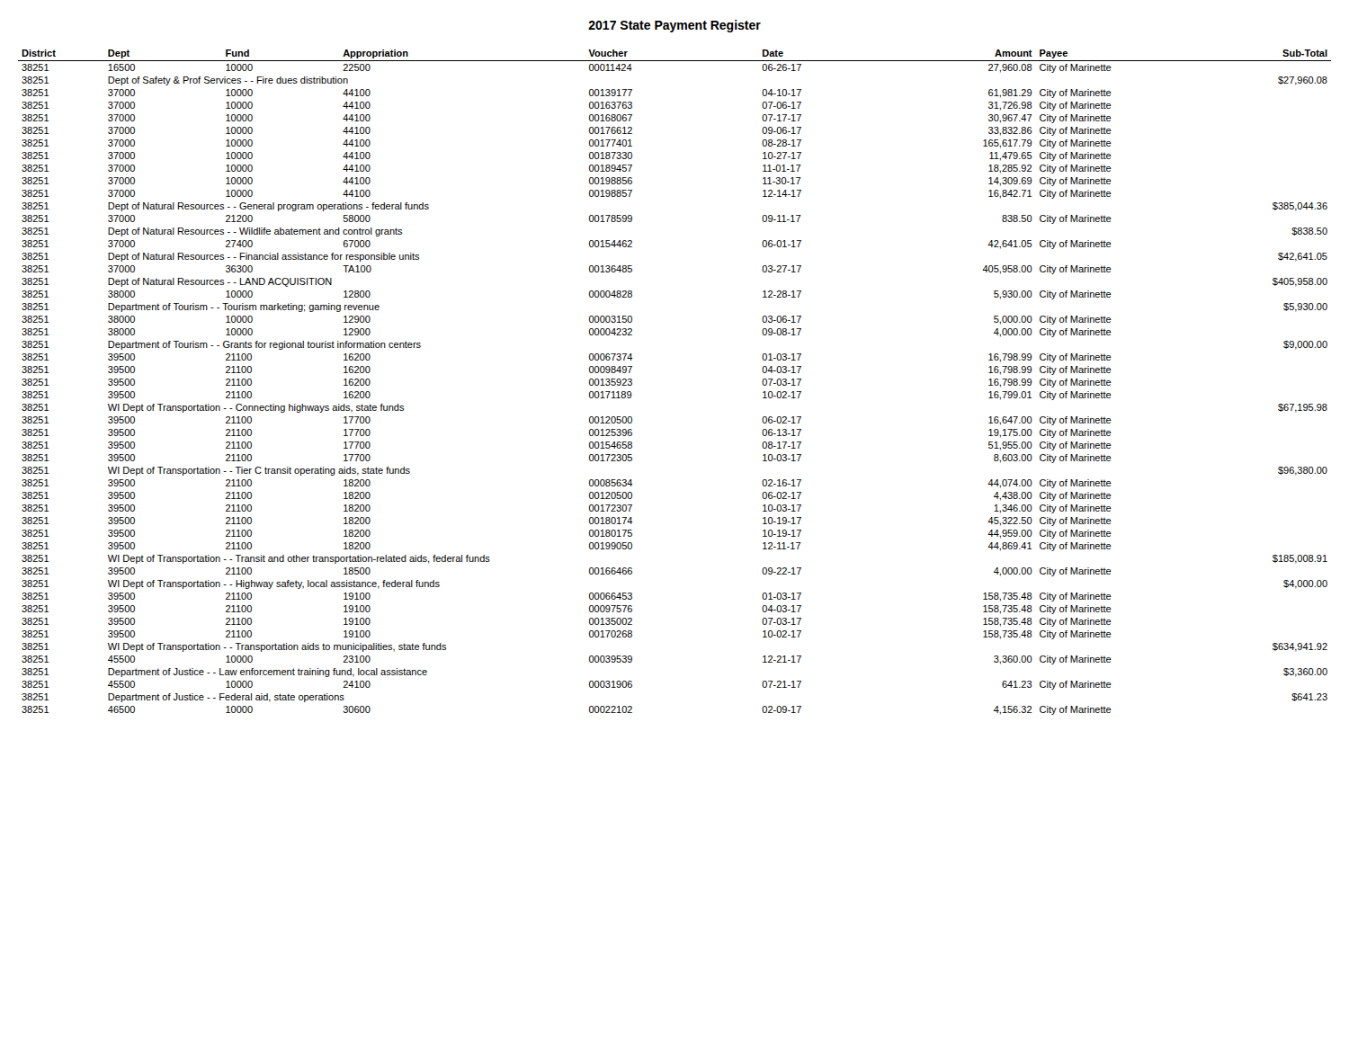2017 State Payment Register
| District | Dept | Fund | Appropriation | Voucher | Date | Amount | Payee | Sub-Total |
| --- | --- | --- | --- | --- | --- | --- | --- | --- |
| 38251 | 16500 | 10000 | 22500 | 00011424 | 06-26-17 | 27,960.08 | City of Marinette | |
| 38251 | Dept of Safety & Prof Services - - Fire dues distribution | | | $27,960.08 |
| 38251 | 37000 | 10000 | 44100 | 00139177 | 04-10-17 | 61,981.29 | City of Marinette | |
| 38251 | 37000 | 10000 | 44100 | 00163763 | 07-06-17 | 31,726.98 | City of Marinette | |
| 38251 | 37000 | 10000 | 44100 | 00168067 | 07-17-17 | 30,967.47 | City of Marinette | |
| 38251 | 37000 | 10000 | 44100 | 00176612 | 09-06-17 | 33,832.86 | City of Marinette | |
| 38251 | 37000 | 10000 | 44100 | 00177401 | 08-28-17 | 165,617.79 | City of Marinette | |
| 38251 | 37000 | 10000 | 44100 | 00187330 | 10-27-17 | 11,479.65 | City of Marinette | |
| 38251 | 37000 | 10000 | 44100 | 00189457 | 11-01-17 | 18,285.92 | City of Marinette | |
| 38251 | 37000 | 10000 | 44100 | 00198856 | 11-30-17 | 14,309.69 | City of Marinette | |
| 38251 | 37000 | 10000 | 44100 | 00198857 | 12-14-17 | 16,842.71 | City of Marinette | |
| 38251 | Dept of Natural Resources - - General program operations - federal funds | | | $385,044.36 |
| 38251 | 37000 | 21200 | 58000 | 00178599 | 09-11-17 | 838.50 | City of Marinette | |
| 38251 | Dept of Natural Resources - - Wildlife abatement and control grants | | | $838.50 |
| 38251 | 37000 | 27400 | 67000 | 00154462 | 06-01-17 | 42,641.05 | City of Marinette | |
| 38251 | Dept of Natural Resources - - Financial assistance for responsible units | | | $42,641.05 |
| 38251 | 37000 | 36300 | TA100 | 00136485 | 03-27-17 | 405,958.00 | City of Marinette | |
| 38251 | Dept of Natural Resources - - LAND ACQUISITION | | | $405,958.00 |
| 38251 | 38000 | 10000 | 12800 | 00004828 | 12-28-17 | 5,930.00 | City of Marinette | |
| 38251 | Department of Tourism - - Tourism marketing; gaming revenue | | | $5,930.00 |
| 38251 | 38000 | 10000 | 12900 | 00003150 | 03-06-17 | 5,000.00 | City of Marinette | |
| 38251 | 38000 | 10000 | 12900 | 00004232 | 09-08-17 | 4,000.00 | City of Marinette | |
| 38251 | Department of Tourism - - Grants for regional tourist information centers | | | $9,000.00 |
| 38251 | 39500 | 21100 | 16200 | 00067374 | 01-03-17 | 16,798.99 | City of Marinette | |
| 38251 | 39500 | 21100 | 16200 | 00098497 | 04-03-17 | 16,798.99 | City of Marinette | |
| 38251 | 39500 | 21100 | 16200 | 00135923 | 07-03-17 | 16,798.99 | City of Marinette | |
| 38251 | 39500 | 21100 | 16200 | 00171189 | 10-02-17 | 16,799.01 | City of Marinette | |
| 38251 | WI Dept of Transportation - - Connecting highways aids, state funds | | | $67,195.98 |
| 38251 | 39500 | 21100 | 17700 | 00120500 | 06-02-17 | 16,647.00 | City of Marinette | |
| 38251 | 39500 | 21100 | 17700 | 00125396 | 06-13-17 | 19,175.00 | City of Marinette | |
| 38251 | 39500 | 21100 | 17700 | 00154658 | 08-17-17 | 51,955.00 | City of Marinette | |
| 38251 | 39500 | 21100 | 17700 | 00172305 | 10-03-17 | 8,603.00 | City of Marinette | |
| 38251 | WI Dept of Transportation - - Tier C transit operating aids, state funds | | | $96,380.00 |
| 38251 | 39500 | 21100 | 18200 | 00085634 | 02-16-17 | 44,074.00 | City of Marinette | |
| 38251 | 39500 | 21100 | 18200 | 00120500 | 06-02-17 | 4,438.00 | City of Marinette | |
| 38251 | 39500 | 21100 | 18200 | 00172307 | 10-03-17 | 1,346.00 | City of Marinette | |
| 38251 | 39500 | 21100 | 18200 | 00180174 | 10-19-17 | 45,322.50 | City of Marinette | |
| 38251 | 39500 | 21100 | 18200 | 00180175 | 10-19-17 | 44,959.00 | City of Marinette | |
| 38251 | 39500 | 21100 | 18200 | 00199050 | 12-11-17 | 44,869.41 | City of Marinette | |
| 38251 | WI Dept of Transportation - - Transit and other transportation-related aids, federal funds | | | $185,008.91 |
| 38251 | 39500 | 21100 | 18500 | 00166466 | 09-22-17 | 4,000.00 | City of Marinette | |
| 38251 | WI Dept of Transportation - - Highway safety, local assistance, federal funds | | | $4,000.00 |
| 38251 | 39500 | 21100 | 19100 | 00066453 | 01-03-17 | 158,735.48 | City of Marinette | |
| 38251 | 39500 | 21100 | 19100 | 00097576 | 04-03-17 | 158,735.48 | City of Marinette | |
| 38251 | 39500 | 21100 | 19100 | 00135002 | 07-03-17 | 158,735.48 | City of Marinette | |
| 38251 | 39500 | 21100 | 19100 | 00170268 | 10-02-17 | 158,735.48 | City of Marinette | |
| 38251 | WI Dept of Transportation - - Transportation aids to municipalities, state funds | | | $634,941.92 |
| 38251 | 45500 | 10000 | 23100 | 00039539 | 12-21-17 | 3,360.00 | City of Marinette | |
| 38251 | Department of Justice - - Law enforcement training fund, local assistance | | | $3,360.00 |
| 38251 | 45500 | 10000 | 24100 | 00031906 | 07-21-17 | 641.23 | City of Marinette | |
| 38251 | Department of Justice - - Federal aid, state operations | | | $641.23 |
| 38251 | 46500 | 10000 | 30600 | 00022102 | 02-09-17 | 4,156.32 | City of Marinette | |